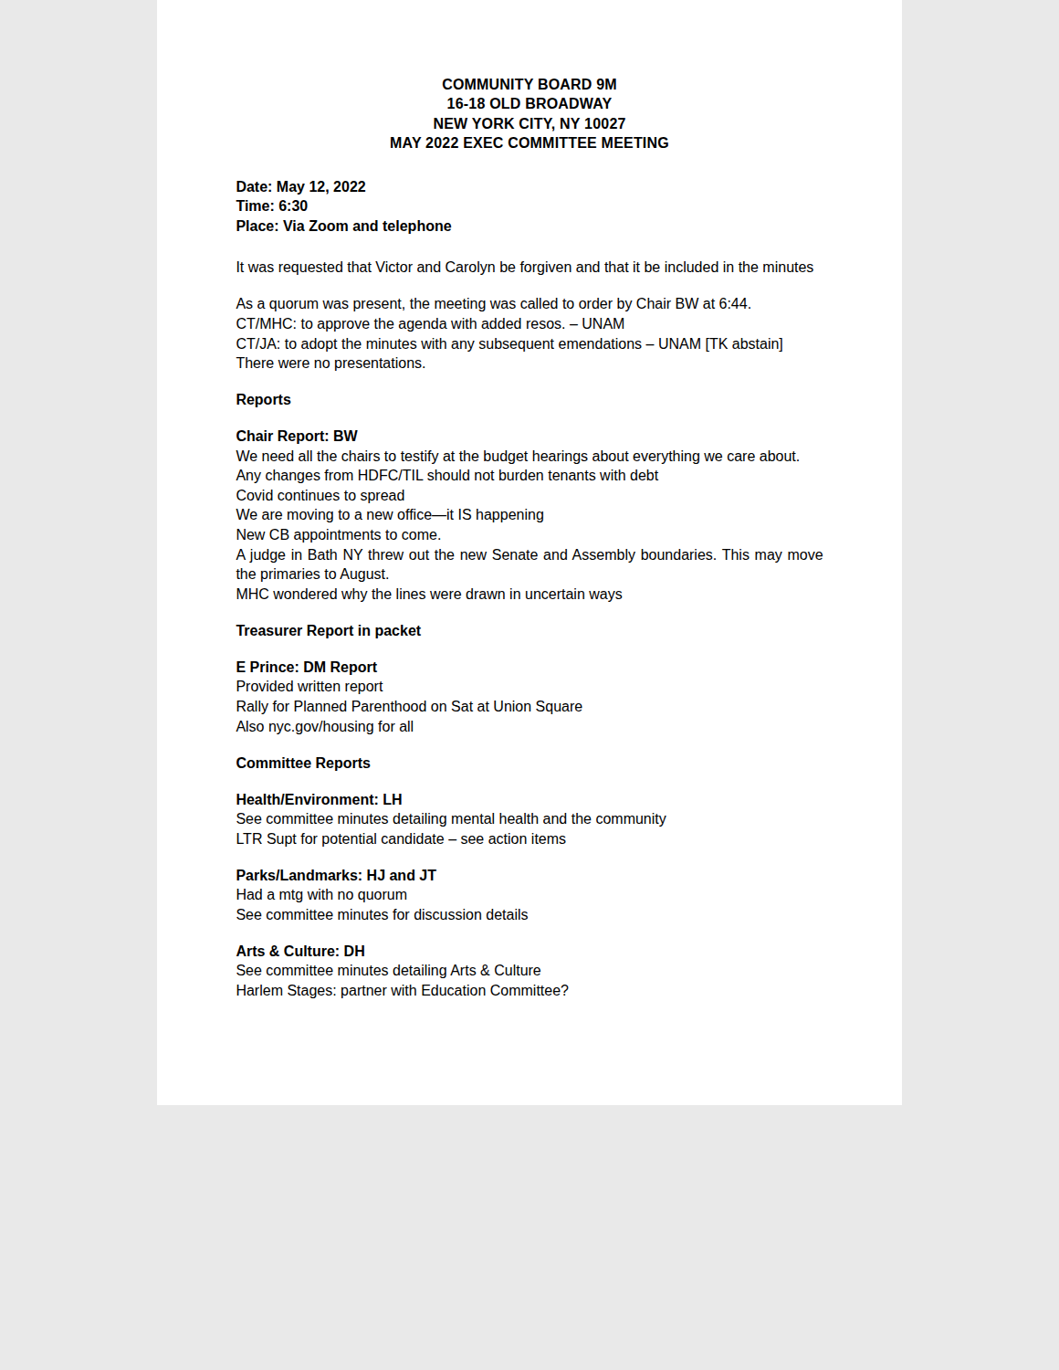COMMUNITY BOARD 9M
16-18 OLD BROADWAY
NEW YORK CITY, NY 10027
MAY 2022 EXEC COMMITTEE MEETING
Date: May 12, 2022
Time: 6:30
Place: Via Zoom and telephone
It was requested that Victor and Carolyn be forgiven and that it be included in the minutes
As a quorum was present, the meeting was called to order by Chair BW at 6:44.
CT/MHC: to approve the agenda with added resos. – UNAM
CT/JA: to adopt the minutes with any subsequent emendations – UNAM [TK abstain]
There were no presentations.
Reports
Chair Report: BW
We need all the chairs to testify at the budget hearings about everything we care about.
Any changes from HDFC/TIL should not burden tenants with debt
Covid continues to spread
We are moving to a new office—it IS happening
New CB appointments to come.
A judge in Bath NY threw out the new Senate and Assembly boundaries. This may move the primaries to August.
MHC wondered why the lines were drawn in uncertain ways
Treasurer Report in packet
E Prince: DM Report
Provided written report
Rally for Planned Parenthood on Sat at Union Square
Also nyc.gov/housing for all
Committee Reports
Health/Environment: LH
See committee minutes detailing mental health and the community
LTR Supt for potential candidate – see action items
Parks/Landmarks: HJ and JT
Had a mtg with no quorum
See committee minutes for discussion details
Arts & Culture: DH
See committee minutes detailing Arts & Culture
Harlem Stages: partner with Education Committee?